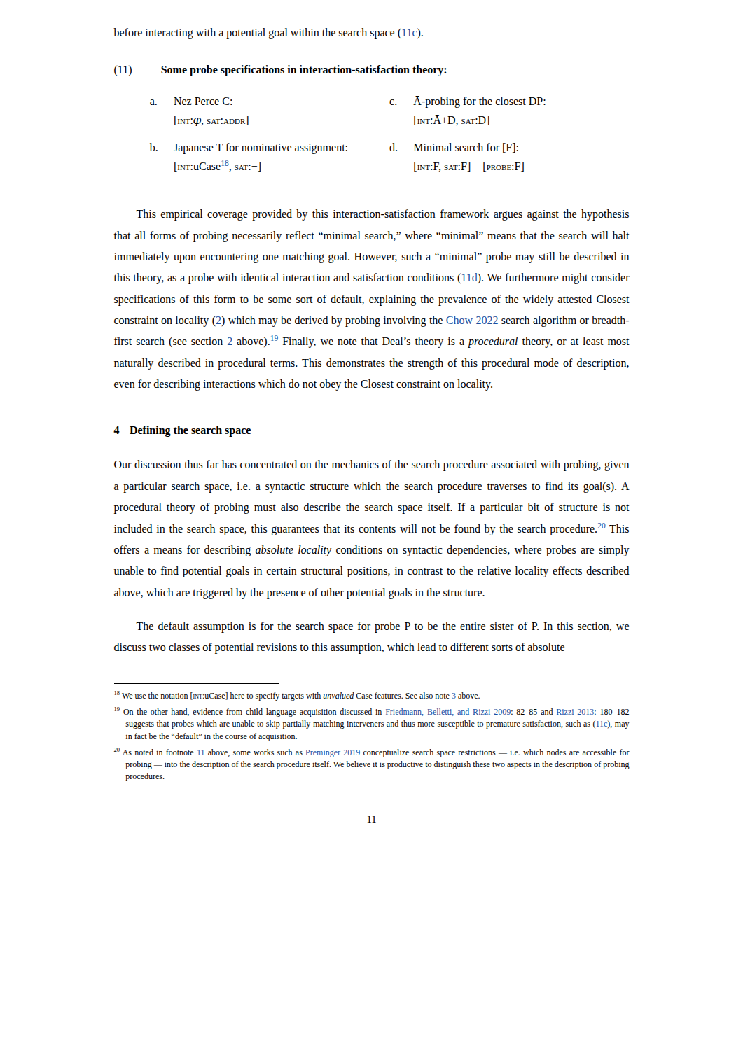before interacting with a potential goal within the search space (11c).
(11) Some probe specifications in interaction-satisfaction theory:
| a. | Nez Perce C: [ int :𝜑, sat : addr ] | c. | Ā-probing for the closest DP: [ int :Ā+D, sat :D] |
| b. | Japanese T for nominative assignment: [ int :uCase 18 , sat :−] | d. | Minimal search for [F]: [ int :F, sat :F] = [ probe :F] |
This empirical coverage provided by this interaction-satisfaction framework argues against the hypothesis that all forms of probing necessarily reflect “minimal search,” where “minimal” means that the search will halt immediately upon encountering one matching goal. However, such a “minimal” probe may still be described in this theory, as a probe with identical interaction and satisfaction conditions (11d). We furthermore might consider specifications of this form to be some sort of default, explaining the prevalence of the widely attested Closest constraint on locality (2) which may be derived by probing involving the Chow 2022 search algorithm or breadth-first search (see section 2 above).19 Finally, we note that Deal’s theory is a procedural theory, or at least most naturally described in procedural terms. This demonstrates the strength of this procedural mode of description, even for describing interactions which do not obey the Closest constraint on locality.
4 Defining the search space
Our discussion thus far has concentrated on the mechanics of the search procedure associated with probing, given a particular search space, i.e. a syntactic structure which the search procedure traverses to find its goal(s). A procedural theory of probing must also describe the search space itself. If a particular bit of structure is not included in the search space, this guarantees that its contents will not be found by the search procedure.20 This offers a means for describing absolute locality conditions on syntactic dependencies, where probes are simply unable to find potential goals in certain structural positions, in contrast to the relative locality effects described above, which are triggered by the presence of other potential goals in the structure.
The default assumption is for the search space for probe P to be the entire sister of P. In this section, we discuss two classes of potential revisions to this assumption, which lead to different sorts of absolute
18 We use the notation [int:uCase] here to specify targets with unvalued Case features. See also note 3 above.
19 On the other hand, evidence from child language acquisition discussed in Friedmann, Belletti, and Rizzi 2009: 82–85 and Rizzi 2013: 180–182 suggests that probes which are unable to skip partially matching interveners and thus more susceptible to premature satisfaction, such as (11c), may in fact be the “default” in the course of acquisition.
20 As noted in footnote 11 above, some works such as Preminger 2019 conceptualize search space restrictions — i.e. which nodes are accessible for probing — into the description of the search procedure itself. We believe it is productive to distinguish these two aspects in the description of probing procedures.
11